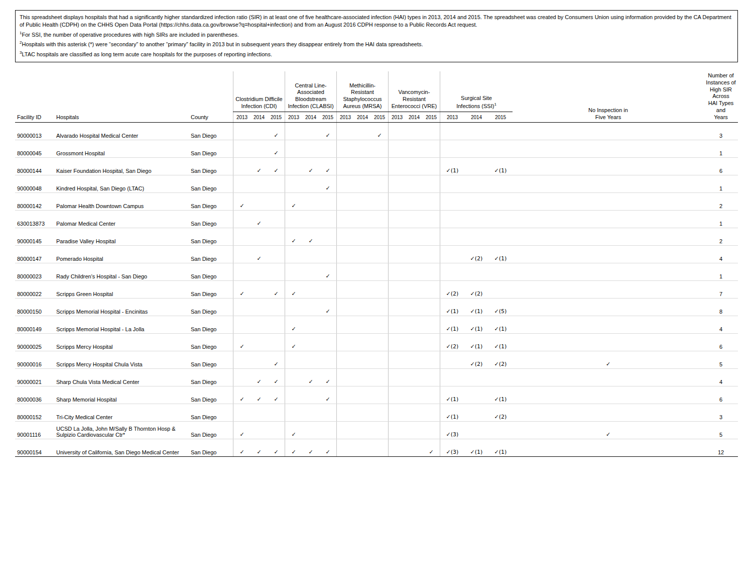This spreadsheet displays hospitals that had a significantly higher standardized infection ratio (SIR) in at least one of five healthcare-associated infection (HAI) types in 2013, 2014 and 2015. The spreadsheet was created by Consumers Union using information provided by the CA Department of Public Health (CDPH) on the CHHS Open Data Portal (https://chhs.data.ca.gov/browse?q=hospital+infection) and from an August 2016 CDPH response to a Public Records Act request.
1For SSI, the number of operative procedures with high SIRs are included in parentheses.
2Hospitals with this asterisk (*) were “secondary” to another “primary” facility in 2013 but in subsequent years they disappear entirely from the HAI data spreadsheets.
3LTAC hospitals are classified as long term acute care hospitals for the purposes of reporting infections.
| Facility ID | Hospitals | County | Clostridium Difficile Infection (CDI) | Central Line- Associated Bloodstream Infection (CLABSI) | Methicillin- Resistant Staphylococcus Aureus (MRSA) | Vancomycin- Resistant Enterococci (VRE) | Surgical Site Infections (SSI) 1 | No Inspection in Five Years | Number of Instances of High SIR Across HAI Types and Years |
| --- | --- | --- | --- | --- | --- | --- | --- | --- | --- |
| 2013 | 2014 | 2015 | 2013 | 2014 | 2015 | 2013 | 2014 | 2015 | 2013 | 2014 | 2015 | 2013 | 2014 | 2015 |
| 90000013 | Alvarado Hospital Medical Center | San Diego | | | ✓ | | | ✓ | | | ✓ | | | | | | | | 3 |
| 80000045 | Grossmont Hospital | San Diego | | | ✓ | | | | | | | | | | | | | | 1 |
| 80000144 | Kaiser Foundation Hospital, San Diego | San Diego | | ✓ | ✓ | | ✓ | ✓ | | | | | | | ✓(1) | | ✓(1) | | 6 |
| 90000048 | Kindred Hospital, San Diego (LTAC) | San Diego | | | | | | ✓ | | | | | | | | | | | 1 |
| 80000142 | Palomar Health Downtown Campus | San Diego | ✓ | | | ✓ | | | | | | | | | | | | | 2 |
| 630013873 | Palomar Medical Center | San Diego | | ✓ | | | | | | | | | | | | | | | 1 |
| 90000145 | Paradise Valley Hospital | San Diego | | | | ✓ | ✓ | | | | | | | | | | | | 2 |
| 80000147 | Pomerado Hospital | San Diego | | ✓ | | | | | | | | | | | | ✓(2) | ✓(1) | | 4 |
| 80000023 | Rady Children's Hospital - San Diego | San Diego | | | | | | ✓ | | | | | | | | | | | 1 |
| 80000022 | Scripps Green Hospital | San Diego | ✓ | | ✓ | ✓ | | | | | | | | | ✓(2) | ✓(2) | | | 7 |
| 80000150 | Scripps Memorial Hospital - Encinitas | San Diego | | | | | | ✓ | | | | | | | ✓(1) | ✓(1) | ✓(5) | | 8 |
| 80000149 | Scripps Memorial Hospital - La Jolla | San Diego | | | | ✓ | | | | | | | | | ✓(1) | ✓(1) | ✓(1) | | 4 |
| 90000025 | Scripps Mercy Hospital | San Diego | ✓ | | | ✓ | | | | | | | | | ✓(2) | ✓(1) | ✓(1) | | 6 |
| 90000016 | Scripps Mercy Hospital Chula Vista | San Diego | | | ✓ | | | | | | | | | | | ✓(2) | ✓(2) | ✓ | 5 |
| 90000021 | Sharp Chula Vista Medical Center | San Diego | | ✓ | ✓ | | ✓ | ✓ | | | | | | | | | | | 4 |
| 80000036 | Sharp Memorial Hospital | San Diego | ✓ | ✓ | ✓ | | | ✓ | | | | | | | ✓(1) | | ✓(1) | | 6 |
| 80000152 | Tri-City Medical Center | San Diego | | | | | | | | | | | | | ✓(1) | | ✓(2) | | 3 |
| 90001116 | UCSD La Jolla, John M/Sally B Thornton Hosp & Sulpizio Cardiovascular Ctr* | San Diego | ✓ | | | ✓ | | | | | | | | | ✓(3) | | | ✓ | 5 |
| 90000154 | University of California, San Diego Medical Center | San Diego | ✓ | ✓ | ✓ | ✓ | ✓ | ✓ | | | | | | ✓ | ✓(3) | ✓(1) | ✓(1) | | 12 |